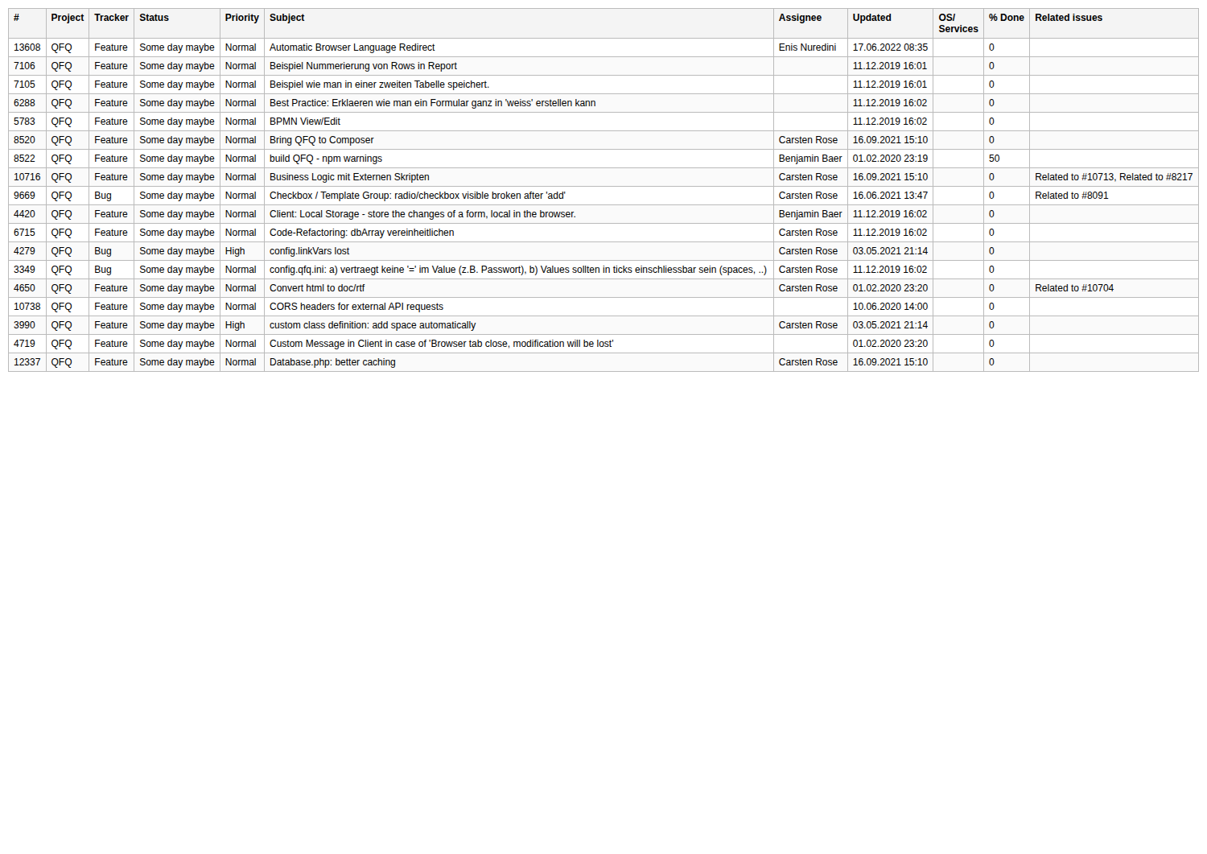| # | Project | Tracker | Status | Priority | Subject | Assignee | Updated | OS/ Services | % Done | Related issues |
| --- | --- | --- | --- | --- | --- | --- | --- | --- | --- | --- |
| 13608 | QFQ | Feature | Some day maybe | Normal | Automatic Browser Language Redirect | Enis Nuredini | 17.06.2022 08:35 | | 0 | |
| 7106 | QFQ | Feature | Some day maybe | Normal | Beispiel Nummerierung von Rows in Report | | 11.12.2019 16:01 | | 0 | |
| 7105 | QFQ | Feature | Some day maybe | Normal | Beispiel wie man in einer zweiten Tabelle speichert. | | 11.12.2019 16:01 | | 0 | |
| 6288 | QFQ | Feature | Some day maybe | Normal | Best Practice: Erklaeren wie man ein Formular ganz in 'weiss' erstellen kann | | 11.12.2019 16:02 | | 0 | |
| 5783 | QFQ | Feature | Some day maybe | Normal | BPMN View/Edit | | 11.12.2019 16:02 | | 0 | |
| 8520 | QFQ | Feature | Some day maybe | Normal | Bring QFQ to Composer | Carsten Rose | 16.09.2021 15:10 | | 0 | |
| 8522 | QFQ | Feature | Some day maybe | Normal | build QFQ - npm warnings | Benjamin Baer | 01.02.2020 23:19 | | 50 | |
| 10716 | QFQ | Feature | Some day maybe | Normal | Business Logic mit Externen Skripten | Carsten Rose | 16.09.2021 15:10 | | 0 | Related to #10713, Related to #8217 |
| 9669 | QFQ | Bug | Some day maybe | Normal | Checkbox / Template Group: radio/checkbox visible broken after 'add' | Carsten Rose | 16.06.2021 13:47 | | 0 | Related to #8091 |
| 4420 | QFQ | Feature | Some day maybe | Normal | Client: Local Storage - store the changes of a form, local in the browser. | Benjamin Baer | 11.12.2019 16:02 | | 0 | |
| 6715 | QFQ | Feature | Some day maybe | Normal | Code-Refactoring: dbArray vereinheitlichen | Carsten Rose | 11.12.2019 16:02 | | 0 | |
| 4279 | QFQ | Bug | Some day maybe | High | config.linkVars lost | Carsten Rose | 03.05.2021 21:14 | | 0 | |
| 3349 | QFQ | Bug | Some day maybe | Normal | config.qfq.ini: a) vertraegt keine '=' im Value (z.B. Passwort), b) Values sollten in ticks einschliessbar sein (spaces, ..) | Carsten Rose | 11.12.2019 16:02 | | 0 | |
| 4650 | QFQ | Feature | Some day maybe | Normal | Convert html to doc/rtf | Carsten Rose | 01.02.2020 23:20 | | 0 | Related to #10704 |
| 10738 | QFQ | Feature | Some day maybe | Normal | CORS headers for external API requests | | 10.06.2020 14:00 | | 0 | |
| 3990 | QFQ | Feature | Some day maybe | High | custom class definition: add space automatically | Carsten Rose | 03.05.2021 21:14 | | 0 | |
| 4719 | QFQ | Feature | Some day maybe | Normal | Custom Message in Client in case of 'Browser tab close, modification will be lost' | | 01.02.2020 23:20 | | 0 | |
| 12337 | QFQ | Feature | Some day maybe | Normal | Database.php: better caching | Carsten Rose | 16.09.2021 15:10 | | 0 | |